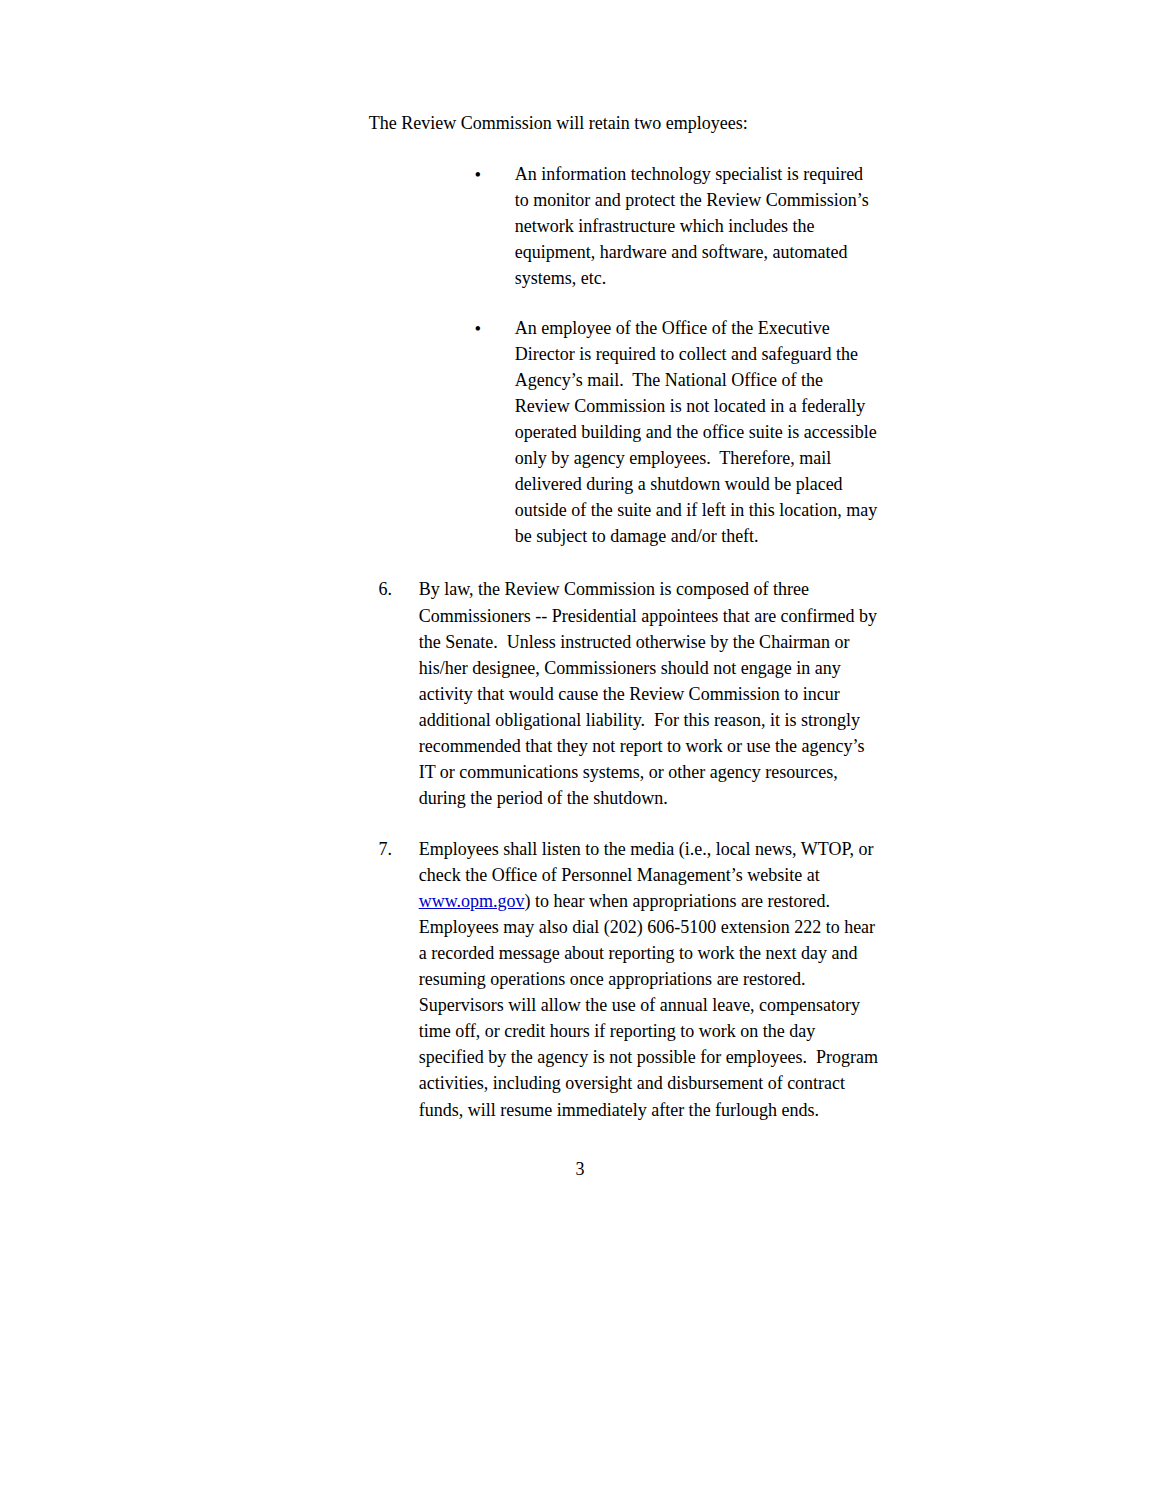The Review Commission will retain two employees:
An information technology specialist is required to monitor and protect the Review Commission’s network infrastructure which includes the equipment, hardware and software, automated systems, etc.
An employee of the Office of the Executive Director is required to collect and safeguard the Agency’s mail. The National Office of the Review Commission is not located in a federally operated building and the office suite is accessible only by agency employees. Therefore, mail delivered during a shutdown would be placed outside of the suite and if left in this location, may be subject to damage and/or theft.
By law, the Review Commission is composed of three Commissioners -- Presidential appointees that are confirmed by the Senate. Unless instructed otherwise by the Chairman or his/her designee, Commissioners should not engage in any activity that would cause the Review Commission to incur additional obligational liability. For this reason, it is strongly recommended that they not report to work or use the agency’s IT or communications systems, or other agency resources, during the period of the shutdown.
Employees shall listen to the media (i.e., local news, WTOP, or check the Office of Personnel Management’s website at www.opm.gov) to hear when appropriations are restored. Employees may also dial (202) 606-5100 extension 222 to hear a recorded message about reporting to work the next day and resuming operations once appropriations are restored. Supervisors will allow the use of annual leave, compensatory time off, or credit hours if reporting to work on the day specified by the agency is not possible for employees. Program activities, including oversight and disbursement of contract funds, will resume immediately after the furlough ends.
3